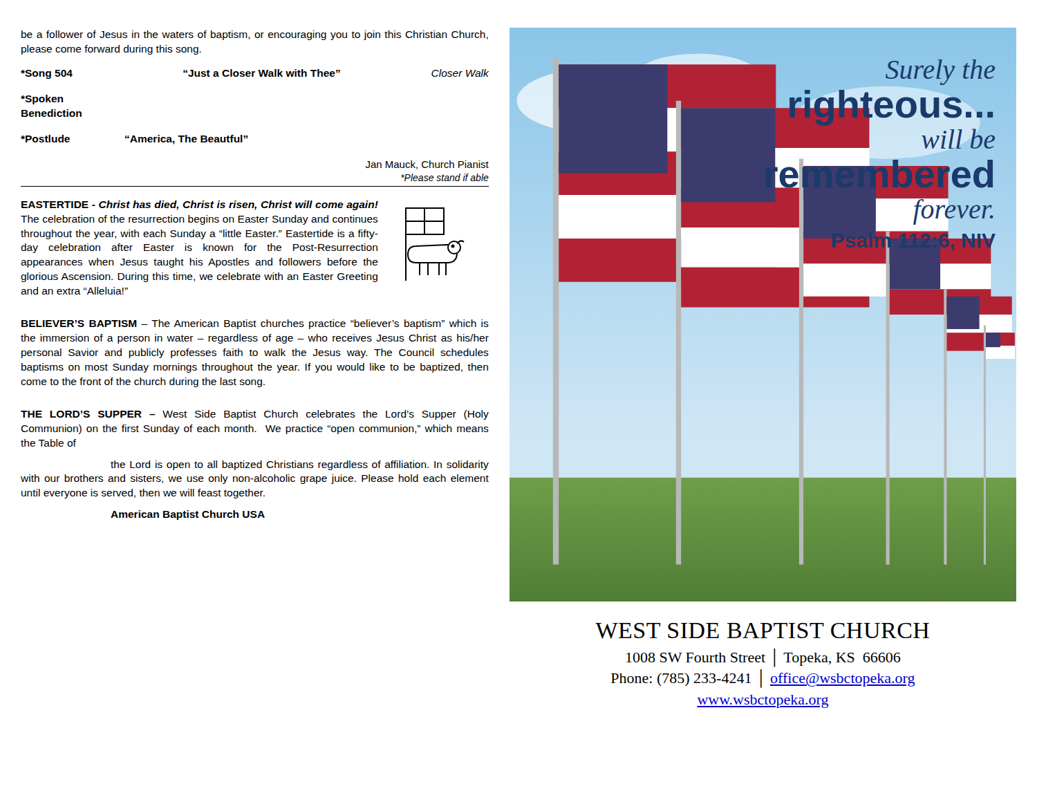be a follower of Jesus in the waters of baptism, or encouraging you to join this Christian Church, please come forward during this song.
*Song 504 “Just a Closer Walk with Thee” Closer Walk
*Spoken Benediction
*Postlude “America, The Beautful”
Jan Mauck, Church Pianist
*Please stand if able
EASTERTIDE - Christ has died, Christ is risen, Christ will come again! The celebration of the resurrection begins on Easter Sunday and continues throughout the year, with each Sunday a “little Easter.” Eastertide is a fifty-day celebration after Easter is known for the Post-Resurrection appearances when Jesus taught his Apostles and followers before the glorious Ascension. During this time, we celebrate with an Easter Greeting and an extra “Alleluia!”
BELIEVER’S BAPTISM – The American Baptist churches practice “believer’s baptism” which is the immersion of a person in water – regardless of age – who receives Jesus Christ as his/her personal Savior and publicly professes faith to walk the Jesus way. The Council schedules baptisms on most Sunday mornings throughout the year. If you would like to be baptized, then come to the front of the church during the last song.
THE LORD’S SUPPER – West Side Baptist Church celebrates the Lord’s Supper (Holy Communion) on the first Sunday of each month. We practice “open communion,” which means the Table of
the Lord is open to all baptized Christians regardless of affiliation. In solidarity with our brothers and sisters, we use only non-alcoholic grape juice. Please hold each element until everyone is served, then we will feast together.
American Baptist Church USA
Surely the
righteous...
will be
remembered
forever.
Psalm 112:6, NIV
WEST SIDE BAPTIST CHURCH
1008 SW Fourth Street │ Topeka, KS 66606
Phone: (785) 233-4241 │ office@wsbctopeka.org
www.wsbctopeka.org